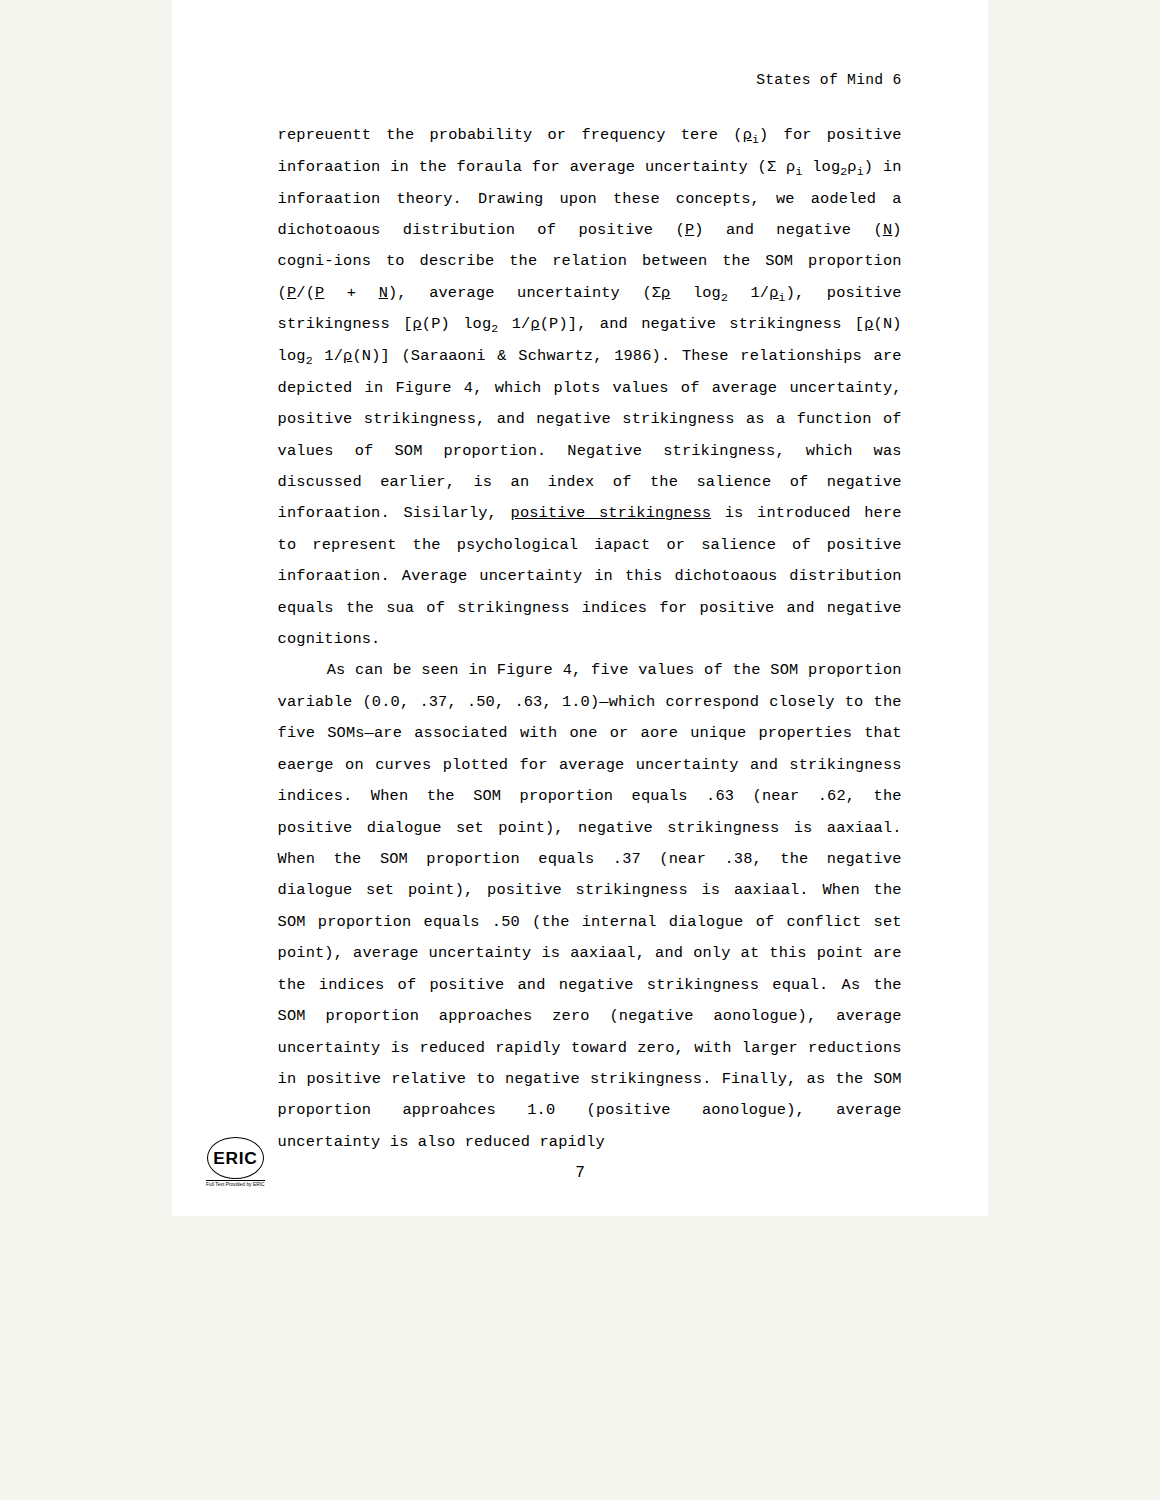States of Mind 6
repreuentt the probability or frequency tere (ρi) for positive inforaation in the foraula for average uncertainty (Σ ρi log2ρi) in inforaation theory. Drawing upon these concepts, we aodeled a dichotoaous distribution of positive (P) and negative (N) cogni‑ions to describe the relation between the SOM proportion (P/(P + N), average uncertainty (Σρ log2 1/ρi), positive strikingness [ρ(P) log2 1/ρ(P)], and negative strikingness [ρ(N) log2 1/ρ(N)] (Saraaoni & Schwartz, 1986). These relationships are depicted in Figure 4, which plots values of average uncertainty, positive strikingness, and negative strikingness as a function of values of SOM proportion. Negative strikingness, which was discussed earlier, is an index of the salience of negative inforaation. Sisilarly, positive strikingness is introduced here to represent the psychological iapact or salience of positive inforaation. Average uncertainty in this dichotoaous distribution equals the sua of strikingness indices for positive and negative cognitions.
As can be seen in Figure 4, five values of the SOM proportion variable (0.0, .37, .50, .63, 1.0)—which correspond closely to the five SOMs—are associated with one or aore unique properties that eaerge on curves plotted for average uncertainty and strikingness indices. When the SOM proportion equals .63 (near .62, the positive dialogue set point), negative strikingness is aaxiaal. When the SOM proportion equals .37 (near .38, the negative dialogue set point), positive strikingness is aaxiaal. When the SOM proportion equals .50 (the internal dialogue of conflict set point), average uncertainty is aaxiaal, and only at this point are the indices of positive and negative strikingness equal. As the SOM proportion approaches zero (negative aonologue), average uncertainty is reduced rapidly toward zero, with larger reductions in positive relative to negative strikingness. Finally, as the SOM proportion approahces 1.0 (positive aonologue), average uncertainty is also reduced rapidly
ERIC
Full Text Provided by ERIC
7